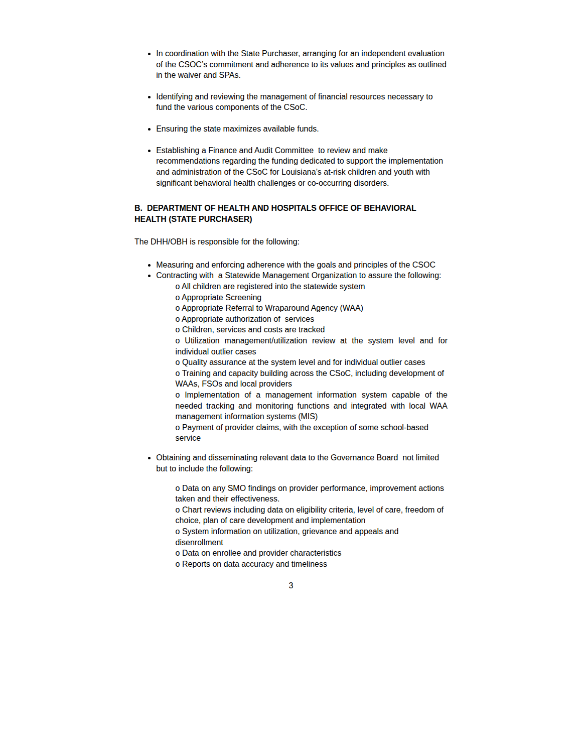In coordination with the State Purchaser, arranging for an independent evaluation of the CSOC’s commitment and adherence to its values and principles as outlined in the waiver and SPAs.
Identifying and reviewing the management of financial resources necessary to fund the various components of the CSoC.
Ensuring the state maximizes available funds.
Establishing a Finance and Audit Committee to review and make recommendations regarding the funding dedicated to support the implementation and administration of the CSoC for Louisiana’s at-risk children and youth with significant behavioral health challenges or co-occurring disorders.
B. DEPARTMENT OF HEALTH AND HOSPITALS OFFICE OF BEHAVIORAL HEALTH (STATE PURCHASER)
The DHH/OBH is responsible for the following:
Measuring and enforcing adherence with the goals and principles of the CSOC
Contracting with a Statewide Management Organization to assure the following:
All children are registered into the statewide system
Appropriate Screening
Appropriate Referral to Wraparound Agency (WAA)
Appropriate authorization of services
Children, services and costs are tracked
Utilization management/utilization review at the system level and for individual outlier cases
Quality assurance at the system level and for individual outlier cases
Training and capacity building across the CSoC, including development of WAAs, FSOs and local providers
Implementation of a management information system capable of the needed tracking and monitoring functions and integrated with local WAA management information systems (MIS)
Payment of provider claims, with the exception of some school-based service
Obtaining and disseminating relevant data to the Governance Board not limited but to include the following:
Data on any SMO findings on provider performance, improvement actions taken and their effectiveness.
Chart reviews including data on eligibility criteria, level of care, freedom of choice, plan of care development and implementation
System information on utilization, grievance and appeals and disenrollment
Data on enrollee and provider characteristics
Reports on data accuracy and timeliness
3